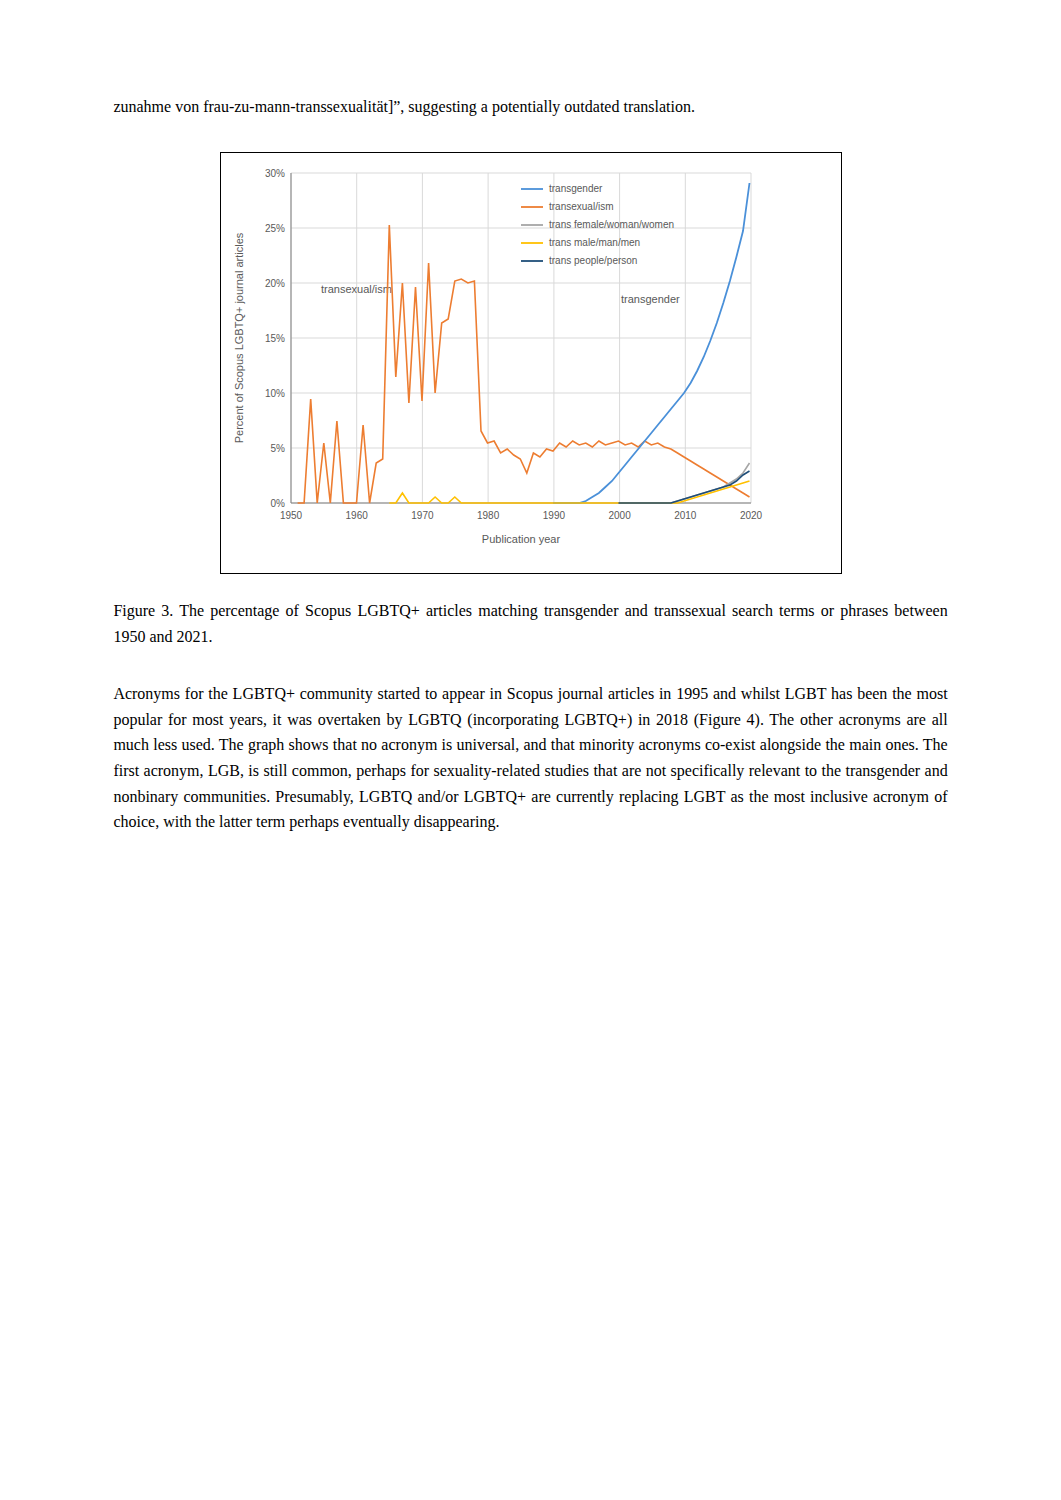zunahme von frau-zu-mann-transsexualität]”, suggesting a potentially outdated translation.
30% 25% 20% 15% 10% 5% 0% 1950 1960 1970 1980 1990 2000 2010 2020 Publication year Percent of Scopus LGBTQ+ journal articles transgender transexual/ism trans female/woman/women trans male/man/men trans people/person transexual/ism transgender
Figure 3. The percentage of Scopus LGBTQ+ articles matching transgender and transsexual search terms or phrases between 1950 and 2021.
Acronyms for the LGBTQ+ community started to appear in Scopus journal articles in 1995 and whilst LGBT has been the most popular for most years, it was overtaken by LGBTQ (incorporating LGBTQ+) in 2018 (Figure 4). The other acronyms are all much less used. The graph shows that no acronym is universal, and that minority acronyms co-exist alongside the main ones. The first acronym, LGB, is still common, perhaps for sexuality-related studies that are not specifically relevant to the transgender and nonbinary communities. Presumably, LGBTQ and/or LGBTQ+ are currently replacing LGBT as the most inclusive acronym of choice, with the latter term perhaps eventually disappearing.